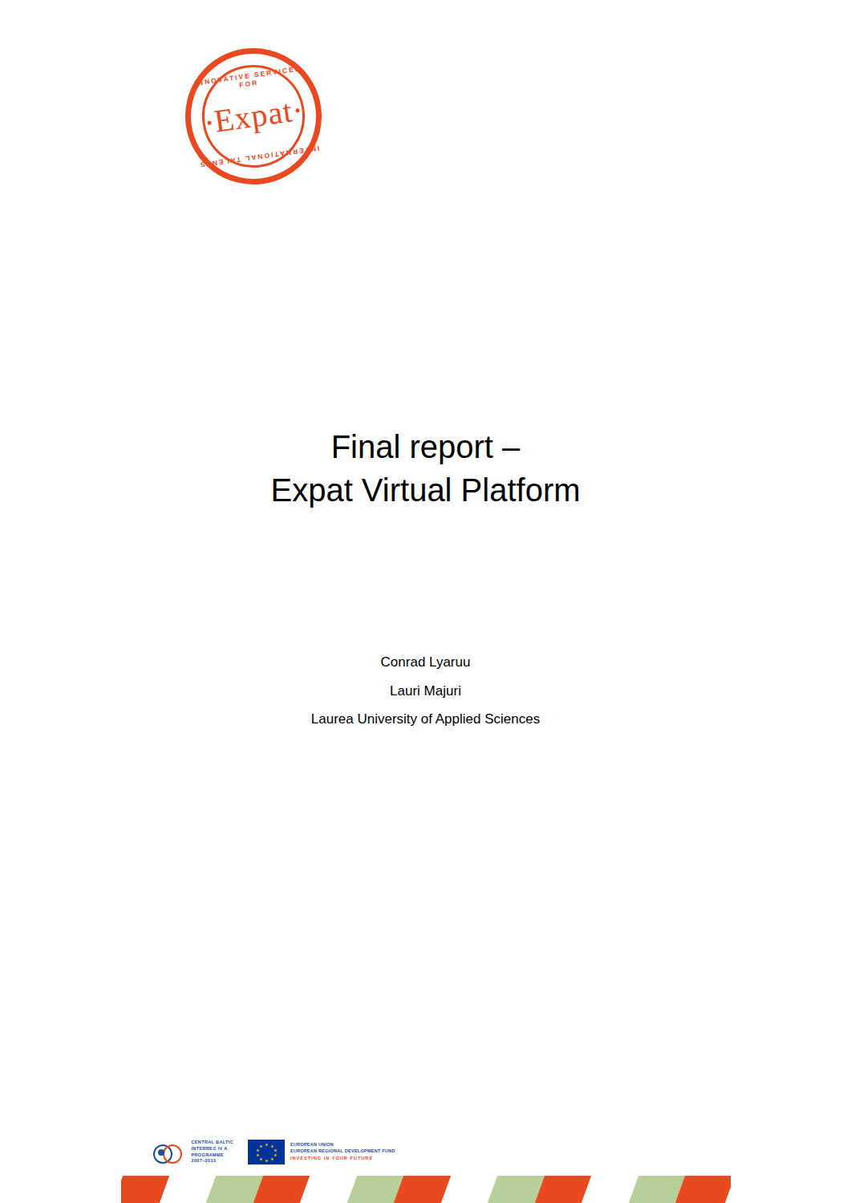Innovative services for
International talents
Expat
Final report –
Expat Virtual Platform
Conrad Lyaruu
Lauri Majuri
Laurea University of Applied Sciences
CENTRAL BALTIC
INTERREG IV A
PROGRAMME
2007–2013
★ ★ ★ ★ ★ ★ ★ ★ ★ ★
EUROPEAN UNION
EUROPEAN REGIONAL DEVELOPMENT FUND
INVESTING IN YOUR FUTURE